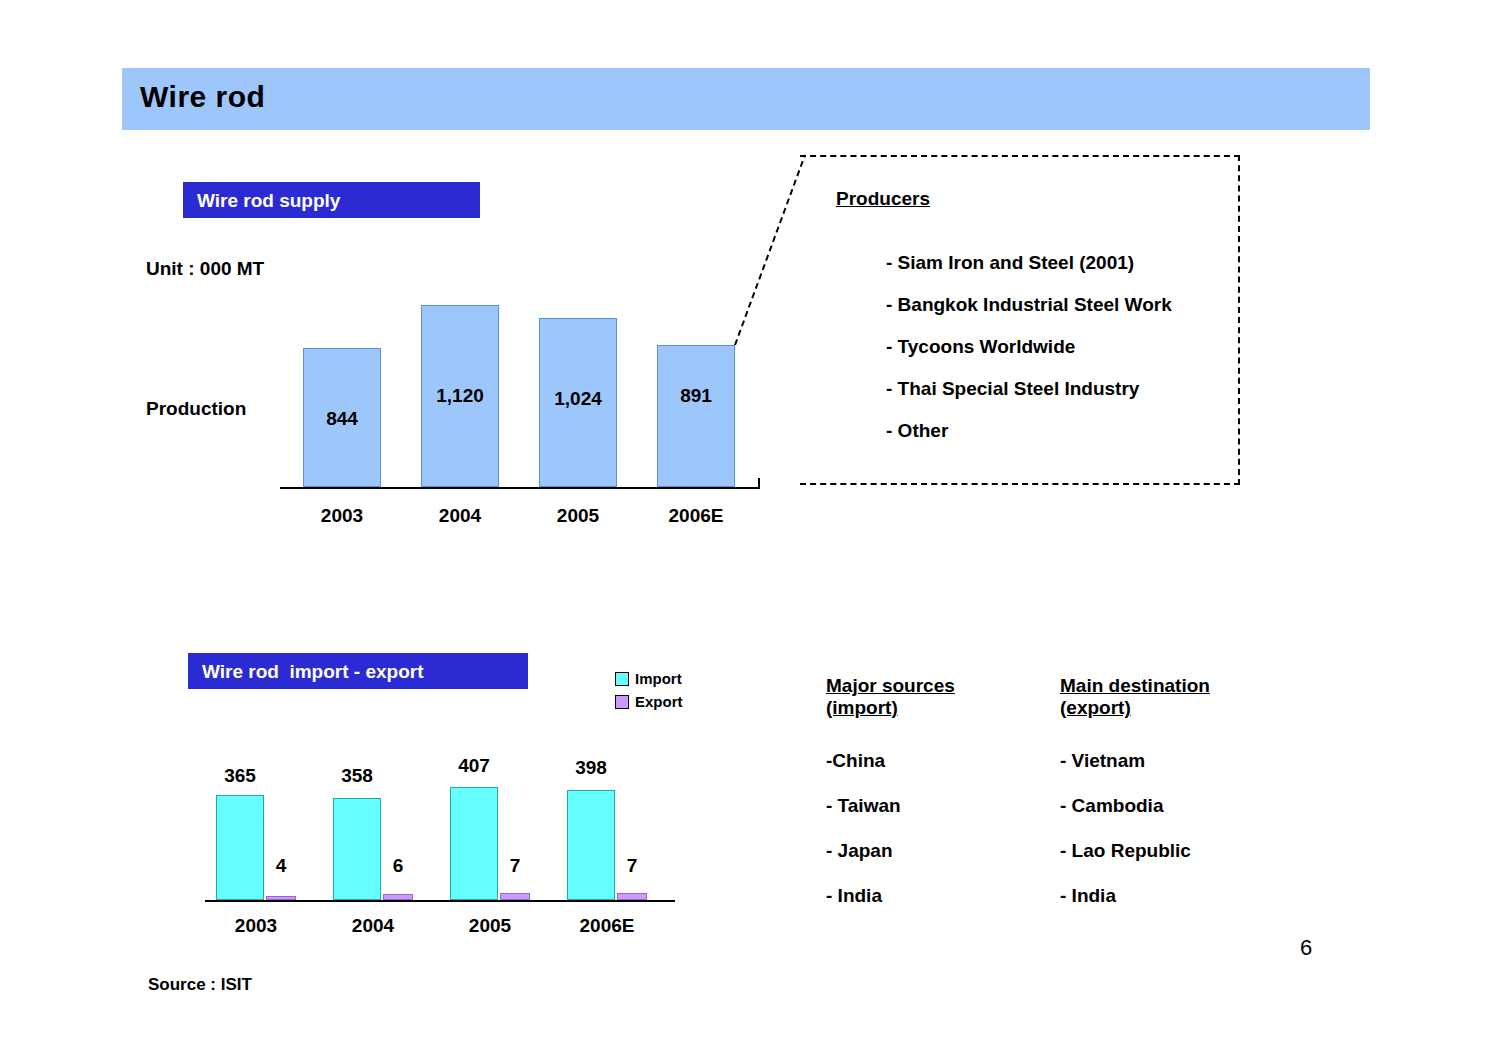Wire rod
Wire rod supply
Unit : 000 MT
Production
844
1,120
1,024
891
2003
2004
2005
2006E
Producers
- Siam Iron and Steel (2001)
- Bangkok Industrial Steel Work
- Tycoons Worldwide
- Thai Special Steel Industry
- Other
Wire rod import - export
Import
Export
365
358
407
398
4
6
7
7
2003
2004
2005
2006E
Major sources
(import)
Main destination
(export)
-China
- Taiwan
- Japan
- India
- Vietnam
- Cambodia
- Lao Republic
- India
6
Source : ISIT